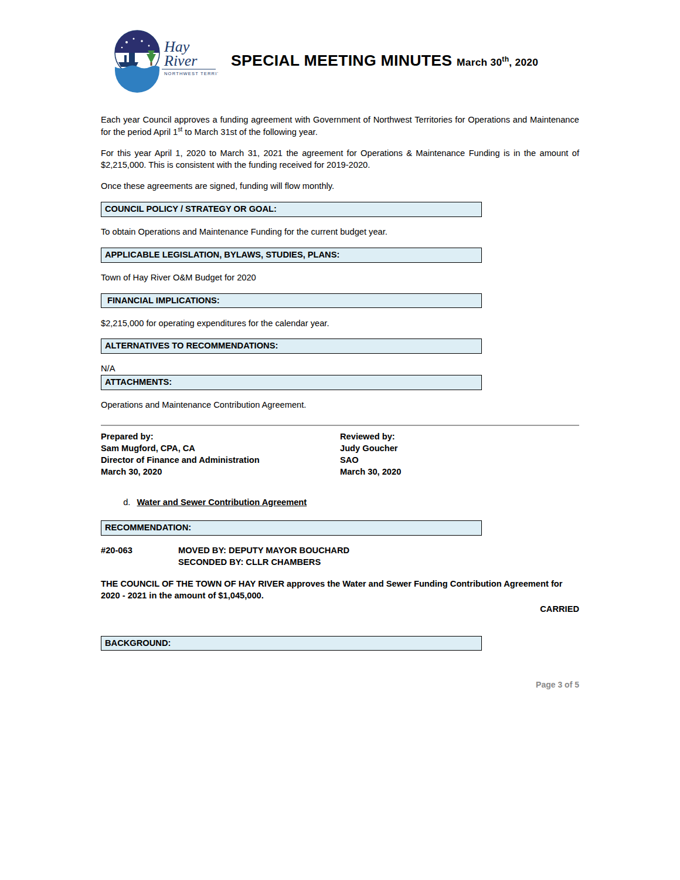Hay River NORTHWEST TERRITORIES
SPECIAL MEETING MINUTES March 30th, 2020
Each year Council approves a funding agreement with Government of Northwest Territories for Operations and Maintenance for the period April 1st to March 31st of the following year.
For this year April 1, 2020 to March 31, 2021 the agreement for Operations & Maintenance Funding is in the amount of $2,215,000. This is consistent with the funding received for 2019-2020.
Once these agreements are signed, funding will flow monthly.
COUNCIL POLICY / STRATEGY OR GOAL:
To obtain Operations and Maintenance Funding for the current budget year.
APPLICABLE LEGISLATION, BYLAWS, STUDIES, PLANS:
Town of Hay River O&M Budget for 2020
FINANCIAL IMPLICATIONS:
$2,215,000 for operating expenditures for the calendar year.
ALTERNATIVES TO RECOMMENDATIONS:
N/A
ATTACHMENTS:
Operations and Maintenance Contribution Agreement.
| Prepared by: | Reviewed by: |
| Sam Mugford, CPA, CA | Judy Goucher |
| Director of Finance and Administration | SAO |
| March 30, 2020 | March 30, 2020 |
d. Water and Sewer Contribution Agreement
RECOMMENDATION:
| #20-063 | MOVED BY: DEPUTY MAYOR BOUCHARD |
| | SECONDED BY: CLLR CHAMBERS |
THE COUNCIL OF THE TOWN OF HAY RIVER approves the Water and Sewer Funding Contribution Agreement for 2020 - 2021 in the amount of $1,045,000.
CARRIED
BACKGROUND:
Page 3 of 5